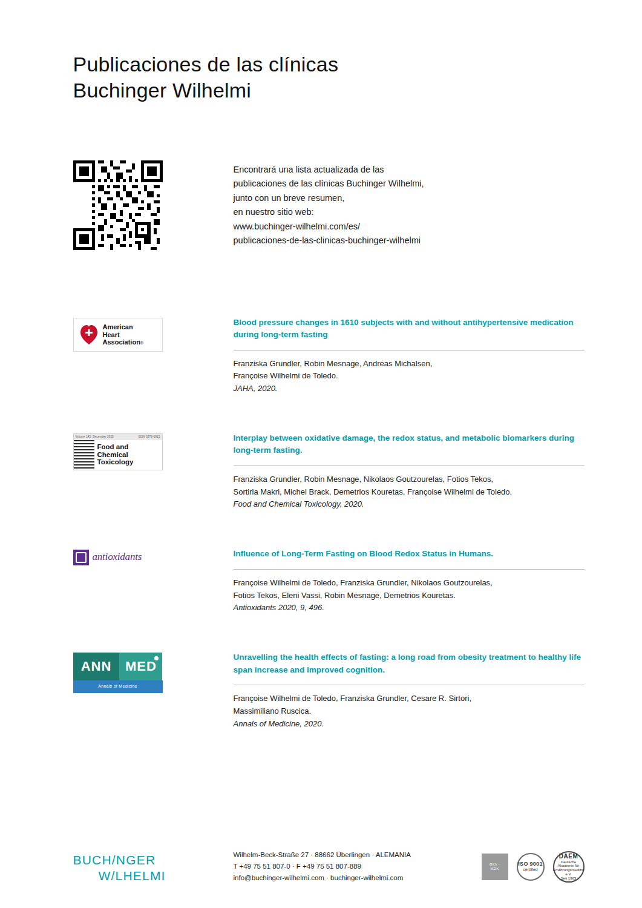Publicaciones de las clínicas
Buchinger Wilhelmi
Encontrará una lista actualizada de las
publicaciones de las clínicas Buchinger Wilhelmi,
junto con un breve resumen,
en nuestro sitio web:
www.buchinger-wilhelmi.com/es/
publicaciones-de-las-clinicas-buchinger-wilhelmi
American Heart Association®
Blood pressure changes in 1610 subjects with and without antihypertensive medication during long-term fasting
Franziska Grundler, Robin Mesnage, Andreas Michalsen,
Françoise Wilhelmi de Toledo.
JAHA, 2020.
Volume 145, December 2020 ISSN 0278-6915
Food and
Chemical
Toxicology
Interplay between oxidative damage, the redox status, and metabolic biomarkers during long-term fasting.
Franziska Grundler, Robin Mesnage, Nikolaos Goutzourelas, Fotios Tekos,
Sortiria Makri, Michel Brack, Demetrios Kouretas, Françoise Wilhelmi de Toledo.
Food and Chemical Toxicology, 2020.
antioxidants
Influence of Long-Term Fasting on Blood Redox Status in Humans.
Françoise Wilhelmi de Toledo, Franziska Grundler, Nikolaos Goutzourelas,
Fotios Tekos, Eleni Vassi, Robin Mesnage, Demetrios Kouretas.
Antioxidants 2020, 9, 496.
ANN
MED
Annals of Medicine
Unravelling the health effects of fasting: a long road from obesity treatment to healthy life span increase and improved cognition.
Françoise Wilhelmi de Toledo, Franziska Grundler, Cesare R. Sirtori,
Massimiliano Ruscica.
Annals of Medicine, 2020.
BUCH/NGER W/LHELMI
Wilhelm-Beck-Straße 27 · 88662 Überlingen · ALEMANIA
T +49 75 51 807-0 · F +49 75 51 807-889
info@buchinger-wilhelmi.com · buchinger-wilhelmi.com
GKV ·
MDK
ISO 9001 certified
DAEM Deutsche Akademie für
Ernährungsmedizin e.V.
Seit 1963